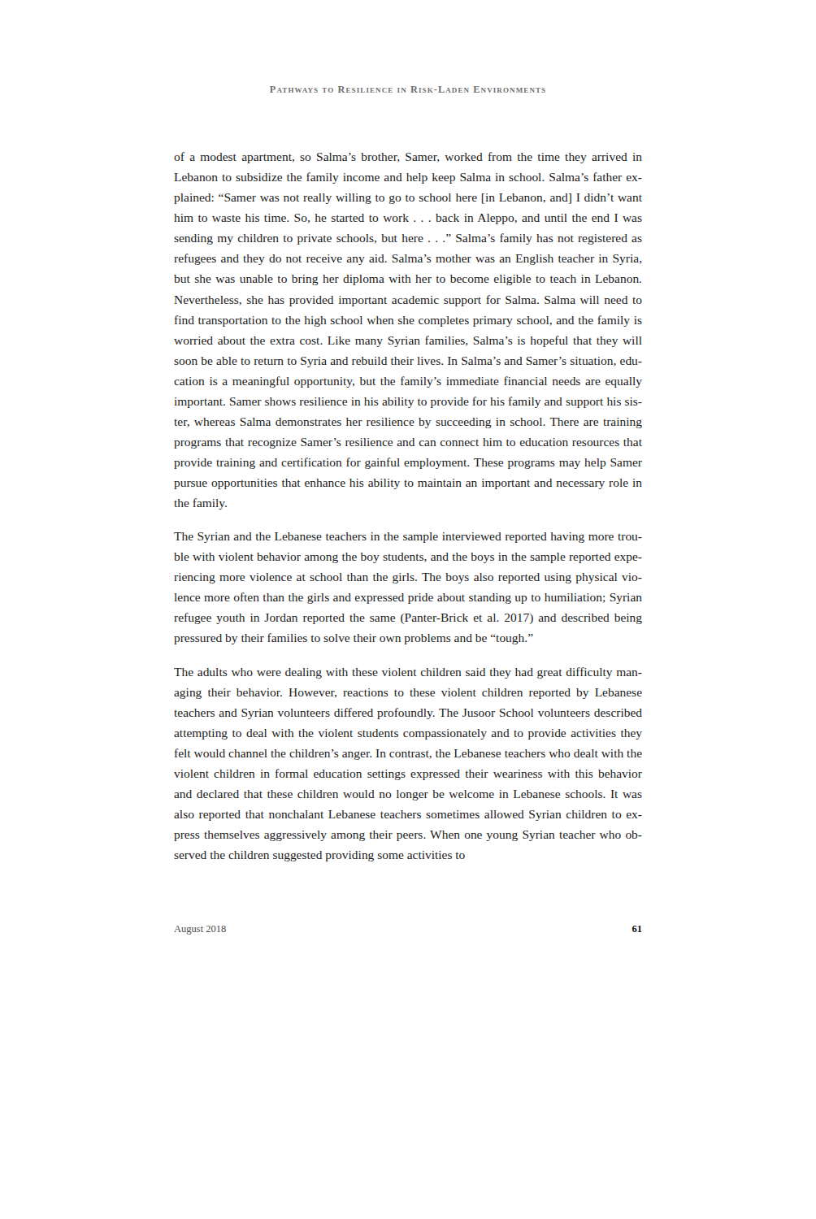Pathways to Resilience in Risk-Laden Environments
of a modest apartment, so Salma’s brother, Samer, worked from the time they arrived in Lebanon to subsidize the family income and help keep Salma in school. Salma’s father explained: “Samer was not really willing to go to school here [in Lebanon, and] I didn’t want him to waste his time. So, he started to work . . . back in Aleppo, and until the end I was sending my children to private schools, but here . . .” Salma’s family has not registered as refugees and they do not receive any aid. Salma’s mother was an English teacher in Syria, but she was unable to bring her diploma with her to become eligible to teach in Lebanon. Nevertheless, she has provided important academic support for Salma. Salma will need to find transportation to the high school when she completes primary school, and the family is worried about the extra cost. Like many Syrian families, Salma’s is hopeful that they will soon be able to return to Syria and rebuild their lives. In Salma’s and Samer’s situation, education is a meaningful opportunity, but the family’s immediate financial needs are equally important. Samer shows resilience in his ability to provide for his family and support his sister, whereas Salma demonstrates her resilience by succeeding in school. There are training programs that recognize Samer’s resilience and can connect him to education resources that provide training and certification for gainful employment. These programs may help Samer pursue opportunities that enhance his ability to maintain an important and necessary role in the family.
The Syrian and the Lebanese teachers in the sample interviewed reported having more trouble with violent behavior among the boy students, and the boys in the sample reported experiencing more violence at school than the girls. The boys also reported using physical violence more often than the girls and expressed pride about standing up to humiliation; Syrian refugee youth in Jordan reported the same (Panter-Brick et al. 2017) and described being pressured by their families to solve their own problems and be “tough.”
The adults who were dealing with these violent children said they had great difficulty managing their behavior. However, reactions to these violent children reported by Lebanese teachers and Syrian volunteers differed profoundly. The Jusoor School volunteers described attempting to deal with the violent students compassionately and to provide activities they felt would channel the children’s anger. In contrast, the Lebanese teachers who dealt with the violent children in formal education settings expressed their weariness with this behavior and declared that these children would no longer be welcome in Lebanese schools. It was also reported that nonchalant Lebanese teachers sometimes allowed Syrian children to express themselves aggressively among their peers. When one young Syrian teacher who observed the children suggested providing some activities to
August 2018 61